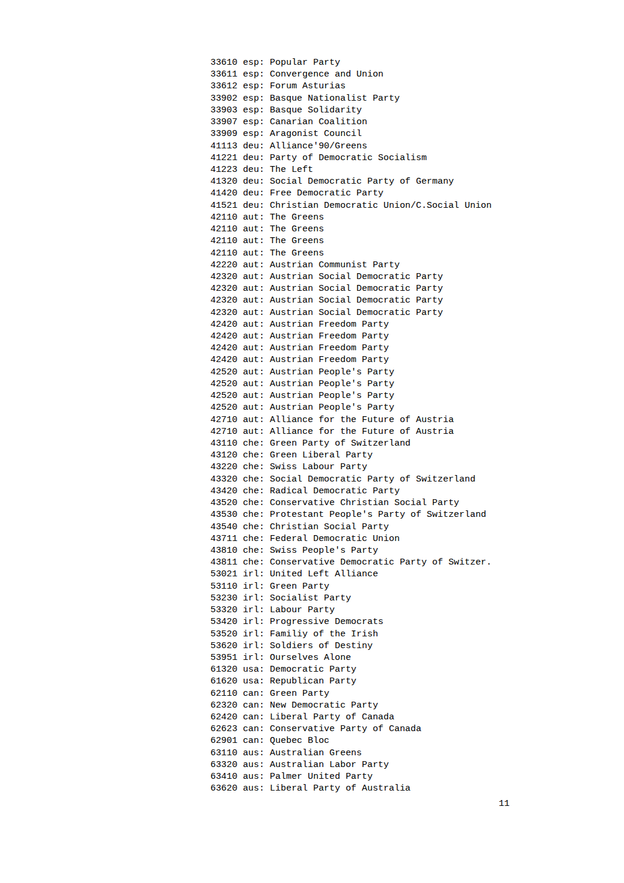33610 esp: Popular Party
33611 esp: Convergence and Union
33612 esp: Forum Asturias
33902 esp: Basque Nationalist Party
33903 esp: Basque Solidarity
33907 esp: Canarian Coalition
33909 esp: Aragonist Council
41113 deu: Alliance'90/Greens
41221 deu: Party of Democratic Socialism
41223 deu: The Left
41320 deu: Social Democratic Party of Germany
41420 deu: Free Democratic Party
41521 deu: Christian Democratic Union/C.Social Union
42110 aut: The Greens
42110 aut: The Greens
42110 aut: The Greens
42110 aut: The Greens
42220 aut: Austrian Communist Party
42320 aut: Austrian Social Democratic Party
42320 aut: Austrian Social Democratic Party
42320 aut: Austrian Social Democratic Party
42320 aut: Austrian Social Democratic Party
42420 aut: Austrian Freedom Party
42420 aut: Austrian Freedom Party
42420 aut: Austrian Freedom Party
42420 aut: Austrian Freedom Party
42520 aut: Austrian People's Party
42520 aut: Austrian People's Party
42520 aut: Austrian People's Party
42520 aut: Austrian People's Party
42710 aut: Alliance for the Future of Austria
42710 aut: Alliance for the Future of Austria
43110 che: Green Party of Switzerland
43120 che: Green Liberal Party
43220 che: Swiss Labour Party
43320 che: Social Democratic Party of Switzerland
43420 che: Radical Democratic Party
43520 che: Conservative Christian Social Party
43530 che: Protestant People's Party of Switzerland
43540 che: Christian Social Party
43711 che: Federal Democratic Union
43810 che: Swiss People's Party
43811 che: Conservative Democratic Party of Switzer.
53021 irl: United Left Alliance
53110 irl: Green Party
53230 irl: Socialist Party
53320 irl: Labour Party
53420 irl: Progressive Democrats
53520 irl: Familiy of the Irish
53620 irl: Soldiers of Destiny
53951 irl: Ourselves Alone
61320 usa: Democratic Party
61620 usa: Republican Party
62110 can: Green Party
62320 can: New Democratic Party
62420 can: Liberal Party of Canada
62623 can: Conservative Party of Canada
62901 can: Quebec Bloc
63110 aus: Australian Greens
63320 aus: Australian Labor Party
63410 aus: Palmer United Party
63620 aus: Liberal Party of Australia
11